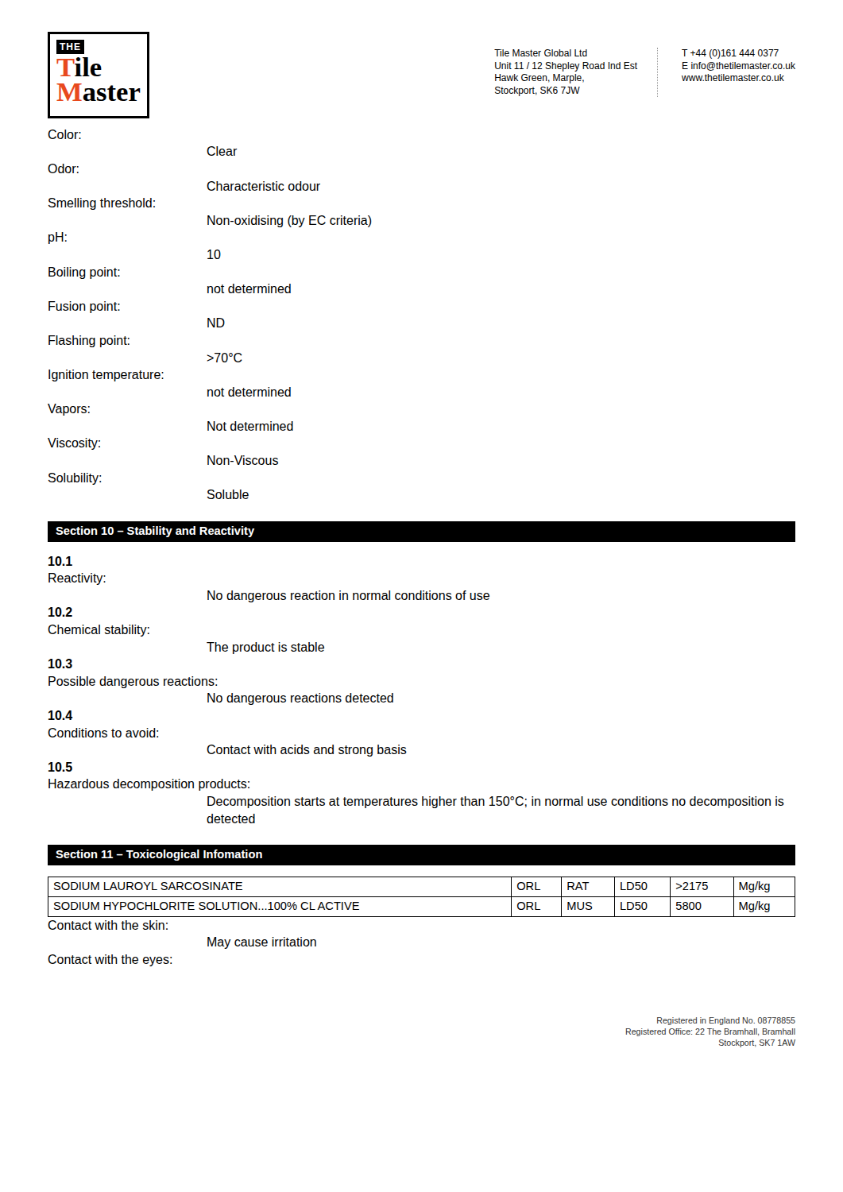THE
Tile
Master
Tile Master Global Ltd
Unit 11 / 12 Shepley Road Ind Est
Hawk Green, Marple,
Stockport, SK6 7JW
T +44 (0)161 444 0377
E info@thetilemaster.co.uk
www.thetilemaster.co.uk
Color:
Clear
Odor:
Characteristic odour
Smelling threshold:
Non-oxidising (by EC criteria)
pH:
10
Boiling point:
not determined
Fusion point:
ND
Flashing point:
>70°C
Ignition temperature:
not determined
Vapors:
Not determined
Viscosity:
Non-Viscous
Solubility:
Soluble
Section 10 – Stability and Reactivity
10.1
Reactivity:
No dangerous reaction in normal conditions of use
10.2
Chemical stability:
The product is stable
10.3
Possible dangerous reactions:
No dangerous reactions detected
10.4
Conditions to avoid:
Contact with acids and strong basis
10.5
Hazardous decomposition products:
Decomposition starts at temperatures higher than 150°C; in normal use conditions no decomposition is detected
Section 11 – Toxicological Infomation
| SODIUM LAUROYL SARCOSINATE | ORL | RAT | LD50 | >2175 | Mg/kg |
| SODIUM HYPOCHLORITE SOLUTION...100% CL ACTIVE | ORL | MUS | LD50 | 5800 | Mg/kg |
Contact with the skin:
May cause irritation
Contact with the eyes:
Registered in England No. 08778855
Registered Office: 22 The Bramhall, Bramhall
Stockport, SK7 1AW